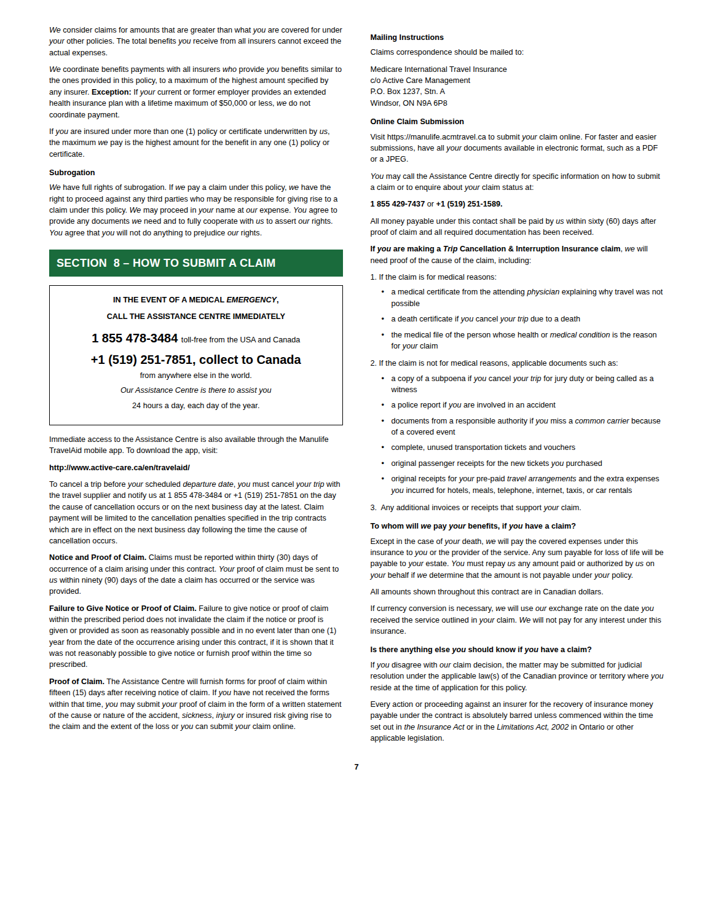We consider claims for amounts that are greater than what you are covered for under your other policies. The total benefits you receive from all insurers cannot exceed the actual expenses.
We coordinate benefits payments with all insurers who provide you benefits similar to the ones provided in this policy, to a maximum of the highest amount specified by any insurer. Exception: If your current or former employer provides an extended health insurance plan with a lifetime maximum of $50,000 or less, we do not coordinate payment.
If you are insured under more than one (1) policy or certificate underwritten by us, the maximum we pay is the highest amount for the benefit in any one (1) policy or certificate.
Subrogation
We have full rights of subrogation. If we pay a claim under this policy, we have the right to proceed against any third parties who may be responsible for giving rise to a claim under this policy. We may proceed in your name at our expense. You agree to provide any documents we need and to fully cooperate with us to assert our rights. You agree that you will not do anything to prejudice our rights.
SECTION 8 – HOW TO SUBMIT A CLAIM
IN THE EVENT OF A MEDICAL EMERGENCY,
CALL THE ASSISTANCE CENTRE IMMEDIATELY
1 855 478-3484 toll-free from the USA and Canada
+1 (519) 251-7851, collect to Canada
from anywhere else in the world.
Our Assistance Centre is there to assist you
24 hours a day, each day of the year.
Immediate access to the Assistance Centre is also available through the Manulife TravelAid mobile app. To download the app, visit:
http://www.active-care.ca/en/travelaid/
To cancel a trip before your scheduled departure date, you must cancel your trip with the travel supplier and notify us at 1 855 478-3484 or +1 (519) 251-7851 on the day the cause of cancellation occurs or on the next business day at the latest. Claim payment will be limited to the cancellation penalties specified in the trip contracts which are in effect on the next business day following the time the cause of cancellation occurs.
Notice and Proof of Claim. Claims must be reported within thirty (30) days of occurrence of a claim arising under this contract. Your proof of claim must be sent to us within ninety (90) days of the date a claim has occurred or the service was provided.
Failure to Give Notice or Proof of Claim. Failure to give notice or proof of claim within the prescribed period does not invalidate the claim if the notice or proof is given or provided as soon as reasonably possible and in no event later than one (1) year from the date of the occurrence arising under this contract, if it is shown that it was not reasonably possible to give notice or furnish proof within the time so prescribed.
Proof of Claim. The Assistance Centre will furnish forms for proof of claim within fifteen (15) days after receiving notice of claim. If you have not received the forms within that time, you may submit your proof of claim in the form of a written statement of the cause or nature of the accident, sickness, injury or insured risk giving rise to the claim and the extent of the loss or you can submit your claim online.
Mailing Instructions
Claims correspondence should be mailed to:
Medicare International Travel Insurance
c/o Active Care Management
P.O. Box 1237, Stn. A
Windsor, ON N9A 6P8
Online Claim Submission
Visit https://manulife.acmtravel.ca to submit your claim online. For faster and easier submissions, have all your documents available in electronic format, such as a PDF or a JPEG.
You may call the Assistance Centre directly for specific information on how to submit a claim or to enquire about your claim status at:
1 855 429-7437 or +1 (519) 251-1589.
All money payable under this contact shall be paid by us within sixty (60) days after proof of claim and all required documentation has been received.
If you are making a Trip Cancellation & Interruption Insurance claim, we will need proof of the cause of the claim, including:
1. If the claim is for medical reasons:
a medical certificate from the attending physician explaining why travel was not possible
a death certificate if you cancel your trip due to a death
the medical file of the person whose health or medical condition is the reason for your claim
2. If the claim is not for medical reasons, applicable documents such as:
a copy of a subpoena if you cancel your trip for jury duty or being called as a witness
a police report if you are involved in an accident
documents from a responsible authority if you miss a common carrier because of a covered event
complete, unused transportation tickets and vouchers
original passenger receipts for the new tickets you purchased
original receipts for your pre-paid travel arrangements and the extra expenses you incurred for hotels, meals, telephone, internet, taxis, or car rentals
3. Any additional invoices or receipts that support your claim.
To whom will we pay your benefits, if you have a claim?
Except in the case of your death, we will pay the covered expenses under this insurance to you or the provider of the service. Any sum payable for loss of life will be payable to your estate. You must repay us any amount paid or authorized by us on your behalf if we determine that the amount is not payable under your policy.
All amounts shown throughout this contract are in Canadian dollars.
If currency conversion is necessary, we will use our exchange rate on the date you received the service outlined in your claim. We will not pay for any interest under this insurance.
Is there anything else you should know if you have a claim?
If you disagree with our claim decision, the matter may be submitted for judicial resolution under the applicable law(s) of the Canadian province or territory where you reside at the time of application for this policy.
Every action or proceeding against an insurer for the recovery of insurance money payable under the contract is absolutely barred unless commenced within the time set out in the Insurance Act or in the Limitations Act, 2002 in Ontario or other applicable legislation.
7